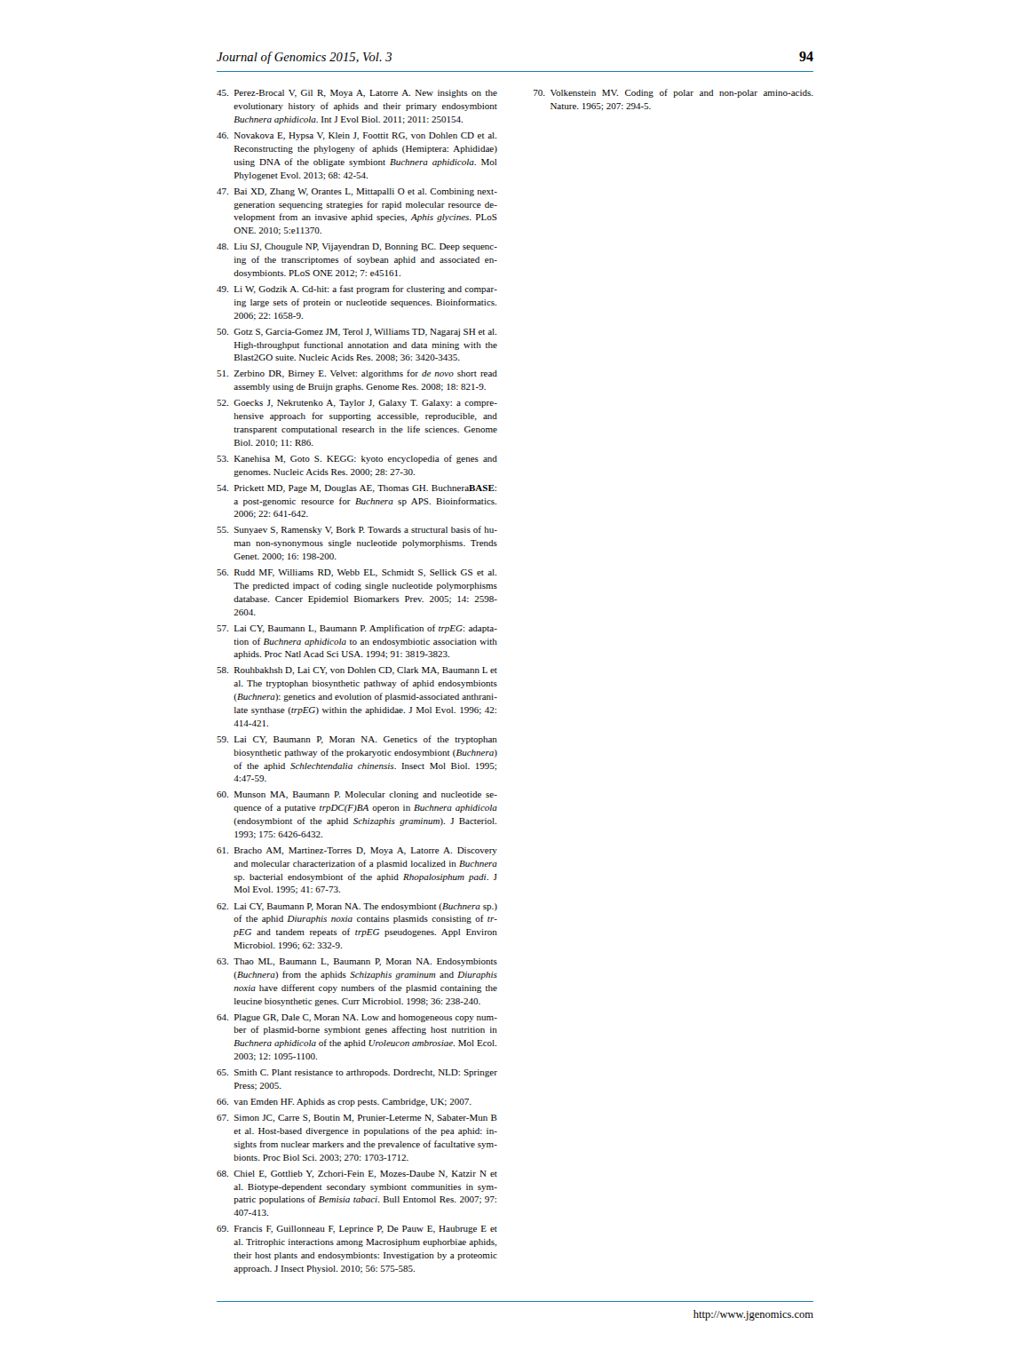Journal of Genomics 2015, Vol. 3
94
45. Perez-Brocal V, Gil R, Moya A, Latorre A. New insights on the evolutionary history of aphids and their primary endosymbiont Buchnera aphidicola. Int J Evol Biol. 2011; 2011: 250154.
46. Novakova E, Hypsa V, Klein J, Foottit RG, von Dohlen CD et al. Reconstructing the phylogeny of aphids (Hemiptera: Aphididae) using DNA of the obligate symbiont Buchnera aphidicola. Mol Phylogenet Evol. 2013; 68: 42-54.
47. Bai XD, Zhang W, Orantes L, Mittapalli O et al. Combining next-generation sequencing strategies for rapid molecular resource development from an invasive aphid species, Aphis glycines. PLoS ONE. 2010; 5:e11370.
48. Liu SJ, Chougule NP, Vijayendran D, Bonning BC. Deep sequencing of the transcriptomes of soybean aphid and associated endosymbionts. PLoS ONE 2012; 7: e45161.
49. Li W, Godzik A. Cd-hit: a fast program for clustering and comparing large sets of protein or nucleotide sequences. Bioinformatics. 2006; 22: 1658-9.
50. Gotz S, Garcia-Gomez JM, Terol J, Williams TD, Nagaraj SH et al. High-throughput functional annotation and data mining with the Blast2GO suite. Nucleic Acids Res. 2008; 36: 3420-3435.
51. Zerbino DR, Birney E. Velvet: algorithms for de novo short read assembly using de Bruijn graphs. Genome Res. 2008; 18: 821-9.
52. Goecks J, Nekrutenko A, Taylor J, Galaxy T. Galaxy: a comprehensive approach for supporting accessible, reproducible, and transparent computational research in the life sciences. Genome Biol. 2010; 11: R86.
53. Kanehisa M, Goto S. KEGG: kyoto encyclopedia of genes and genomes. Nucleic Acids Res. 2000; 28: 27-30.
54. Prickett MD, Page M, Douglas AE, Thomas GH. BuchneraBASE: a post-genomic resource for Buchnera sp APS. Bioinformatics. 2006; 22: 641-642.
55. Sunyaev S, Ramensky V, Bork P. Towards a structural basis of human non-synonymous single nucleotide polymorphisms. Trends Genet. 2000; 16: 198-200.
56. Rudd MF, Williams RD, Webb EL, Schmidt S, Sellick GS et al. The predicted impact of coding single nucleotide polymorphisms database. Cancer Epidemiol Biomarkers Prev. 2005; 14: 2598-2604.
57. Lai CY, Baumann L, Baumann P. Amplification of trpEG: adaptation of Buchnera aphidicola to an endosymbiotic association with aphids. Proc Natl Acad Sci USA. 1994; 91: 3819-3823.
58. Rouhbakhsh D, Lai CY, von Dohlen CD, Clark MA, Baumann L et al. The tryptophan biosynthetic pathway of aphid endosymbionts (Buchnera): genetics and evolution of plasmid-associated anthranilate synthase (trpEG) within the aphididae. J Mol Evol. 1996; 42: 414-421.
59. Lai CY, Baumann P, Moran NA. Genetics of the tryptophan biosynthetic pathway of the prokaryotic endosymbiont (Buchnera) of the aphid Schlechtendalia chinensis. Insect Mol Biol. 1995; 4:47-59.
60. Munson MA, Baumann P. Molecular cloning and nucleotide sequence of a putative trpDC(F)BA operon in Buchnera aphidicola (endosymbiont of the aphid Schizaphis graminum). J Bacteriol. 1993; 175: 6426-6432.
61. Bracho AM, Martinez-Torres D, Moya A, Latorre A. Discovery and molecular characterization of a plasmid localized in Buchnera sp. bacterial endosymbiont of the aphid Rhopalosiphum padi. J Mol Evol. 1995; 41: 67-73.
62. Lai CY, Baumann P, Moran NA. The endosymbiont (Buchnera sp.) of the aphid Diuraphis noxia contains plasmids consisting of trpEG and tandem repeats of trpEG pseudogenes. Appl Environ Microbiol. 1996; 62: 332-9.
63. Thao ML, Baumann L, Baumann P, Moran NA. Endosymbionts (Buchnera) from the aphids Schizaphis graminum and Diuraphis noxia have different copy numbers of the plasmid containing the leucine biosynthetic genes. Curr Microbiol. 1998; 36: 238-240.
64. Plague GR, Dale C, Moran NA. Low and homogeneous copy number of plasmid-borne symbiont genes affecting host nutrition in Buchnera aphidicola of the aphid Uroleucon ambrosiae. Mol Ecol. 2003; 12: 1095-1100.
65. Smith C. Plant resistance to arthropods. Dordrecht, NLD: Springer Press; 2005.
66. van Emden HF. Aphids as crop pests. Cambridge, UK; 2007.
67. Simon JC, Carre S, Boutin M, Prunier-Leterme N, Sabater-Mun B et al. Host-based divergence in populations of the pea aphid: insights from nuclear markers and the prevalence of facultative symbionts. Proc Biol Sci. 2003; 270: 1703-1712.
68. Chiel E, Gottlieb Y, Zchori-Fein E, Mozes-Daube N, Katzir N et al. Biotype-dependent secondary symbiont communities in sympatric populations of Bemisia tabaci. Bull Entomol Res. 2007; 97: 407-413.
69. Francis F, Guillonneau F, Leprince P, De Pauw E, Haubruge E et al. Tritrophic interactions among Macrosiphum euphorbiae aphids, their host plants and endosymbionts: Investigation by a proteomic approach. J Insect Physiol. 2010; 56: 575-585.
70. Volkenstein MV. Coding of polar and non-polar amino-acids. Nature. 1965; 207: 294-5.
http://www.jgenomics.com